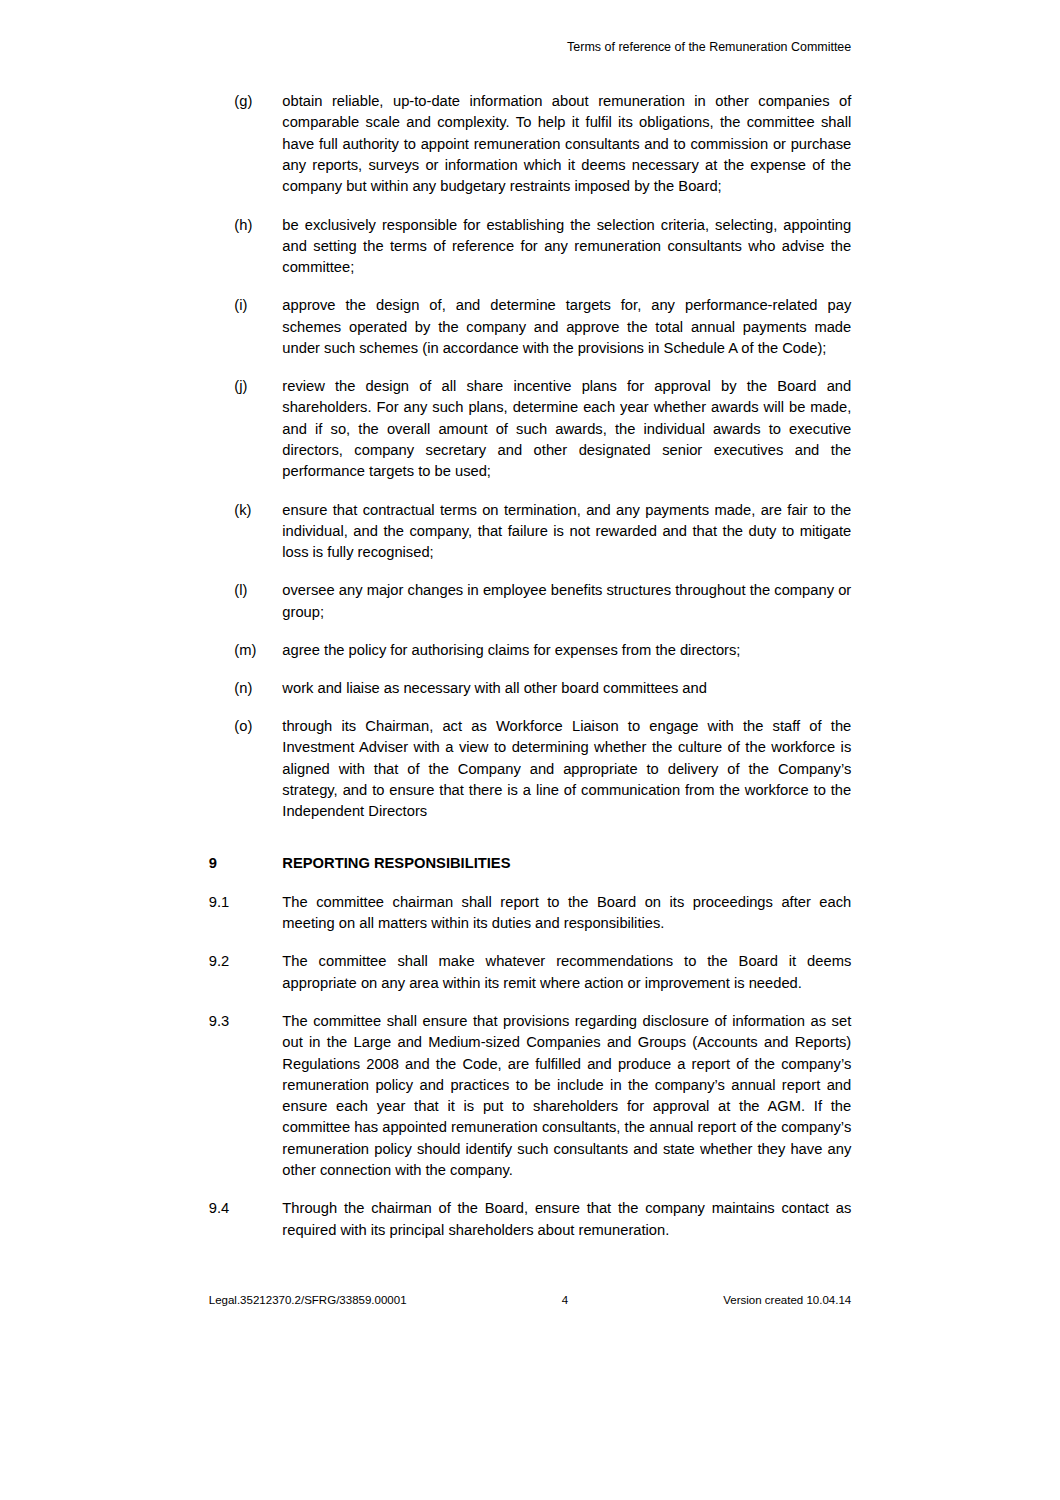Terms of reference of the Remuneration Committee
(g) obtain reliable, up-to-date information about remuneration in other companies of comparable scale and complexity. To help it fulfil its obligations, the committee shall have full authority to appoint remuneration consultants and to commission or purchase any reports, surveys or information which it deems necessary at the expense of the company but within any budgetary restraints imposed by the Board;
(h) be exclusively responsible for establishing the selection criteria, selecting, appointing and setting the terms of reference for any remuneration consultants who advise the committee;
(i) approve the design of, and determine targets for, any performance-related pay schemes operated by the company and approve the total annual payments made under such schemes (in accordance with the provisions in Schedule A of the Code);
(j) review the design of all share incentive plans for approval by the Board and shareholders. For any such plans, determine each year whether awards will be made, and if so, the overall amount of such awards, the individual awards to executive directors, company secretary and other designated senior executives and the performance targets to be used;
(k) ensure that contractual terms on termination, and any payments made, are fair to the individual, and the company, that failure is not rewarded and that the duty to mitigate loss is fully recognised;
(l) oversee any major changes in employee benefits structures throughout the company or group;
(m) agree the policy for authorising claims for expenses from the directors;
(n) work and liaise as necessary with all other board committees and
(o) through its Chairman, act as Workforce Liaison to engage with the staff of the Investment Adviser with a view to determining whether the culture of the workforce is aligned with that of the Company and appropriate to delivery of the Company’s strategy, and to ensure that there is a line of communication from the workforce to the Independent Directors
9 REPORTING RESPONSIBILITIES
9.1 The committee chairman shall report to the Board on its proceedings after each meeting on all matters within its duties and responsibilities.
9.2 The committee shall make whatever recommendations to the Board it deems appropriate on any area within its remit where action or improvement is needed.
9.3 The committee shall ensure that provisions regarding disclosure of information as set out in the Large and Medium-sized Companies and Groups (Accounts and Reports) Regulations 2008 and the Code, are fulfilled and produce a report of the company’s remuneration policy and practices to be include in the company’s annual report and ensure each year that it is put to shareholders for approval at the AGM. If the committee has appointed remuneration consultants, the annual report of the company’s remuneration policy should identify such consultants and state whether they have any other connection with the company.
9.4 Through the chairman of the Board, ensure that the company maintains contact as required with its principal shareholders about remuneration.
Legal.35212370.2/SFRG/33859.00001 4 Version created 10.04.14